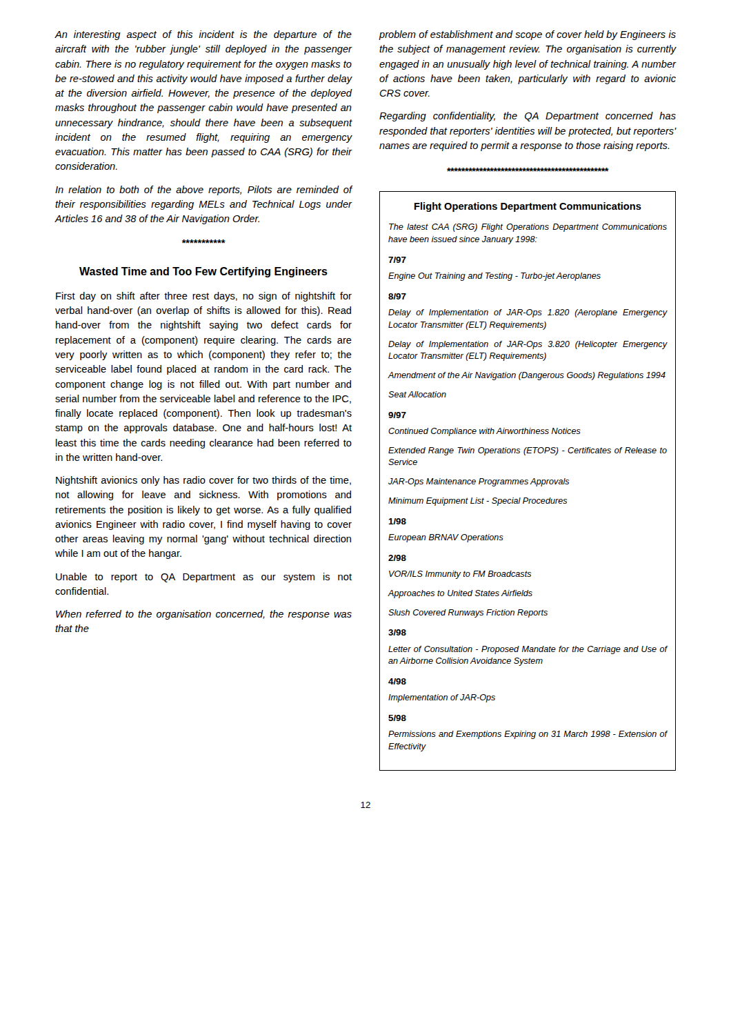An interesting aspect of this incident is the departure of the aircraft with the 'rubber jungle' still deployed in the passenger cabin. There is no regulatory requirement for the oxygen masks to be re-stowed and this activity would have imposed a further delay at the diversion airfield. However, the presence of the deployed masks throughout the passenger cabin would have presented an unnecessary hindrance, should there have been a subsequent incident on the resumed flight, requiring an emergency evacuation. This matter has been passed to CAA (SRG) for their consideration.
In relation to both of the above reports, Pilots are reminded of their responsibilities regarding MELs and Technical Logs under Articles 16 and 38 of the Air Navigation Order.
***********
Wasted Time and Too Few Certifying Engineers
First day on shift after three rest days, no sign of nightshift for verbal hand-over (an overlap of shifts is allowed for this). Read hand-over from the nightshift saying two defect cards for replacement of a (component) require clearing. The cards are very poorly written as to which (component) they refer to; the serviceable label found placed at random in the card rack. The component change log is not filled out. With part number and serial number from the serviceable label and reference to the IPC, finally locate replaced (component). Then look up tradesman's stamp on the approvals database. One and half-hours lost! At least this time the cards needing clearance had been referred to in the written hand-over.
Nightshift avionics only has radio cover for two thirds of the time, not allowing for leave and sickness. With promotions and retirements the position is likely to get worse. As a fully qualified avionics Engineer with radio cover, I find myself having to cover other areas leaving my normal 'gang' without technical direction while I am out of the hangar.
Unable to report to QA Department as our system is not confidential.
When referred to the organisation concerned, the response was that the
problem of establishment and scope of cover held by Engineers is the subject of management review. The organisation is currently engaged in an unusually high level of technical training. A number of actions have been taken, particularly with regard to avionic CRS cover.
Regarding confidentiality, the QA Department concerned has responded that reporters' identities will be protected, but reporters' names are required to permit a response to those raising reports.
*********************************************
Flight Operations Department Communications
The latest CAA (SRG) Flight Operations Department Communications have been issued since January 1998:
7/97
Engine Out Training and Testing - Turbo-jet Aeroplanes
8/97
Delay of Implementation of JAR-Ops 1.820 (Aeroplane Emergency Locator Transmitter (ELT) Requirements)
Delay of Implementation of JAR-Ops 3.820 (Helicopter Emergency Locator Transmitter (ELT) Requirements)
Amendment of the Air Navigation (Dangerous Goods) Regulations 1994
Seat Allocation
9/97
Continued Compliance with Airworthiness Notices
Extended Range Twin Operations (ETOPS) - Certificates of Release to Service
JAR-Ops Maintenance Programmes Approvals
Minimum Equipment List - Special Procedures
1/98
European BRNAV Operations
2/98
VOR/ILS Immunity to FM Broadcasts
Approaches to United States Airfields
Slush Covered Runways Friction Reports
3/98
Letter of Consultation - Proposed Mandate for the Carriage and Use of an Airborne Collision Avoidance System
4/98
Implementation of JAR-Ops
5/98
Permissions and Exemptions Expiring on 31 March 1998 - Extension of Effectivity
12